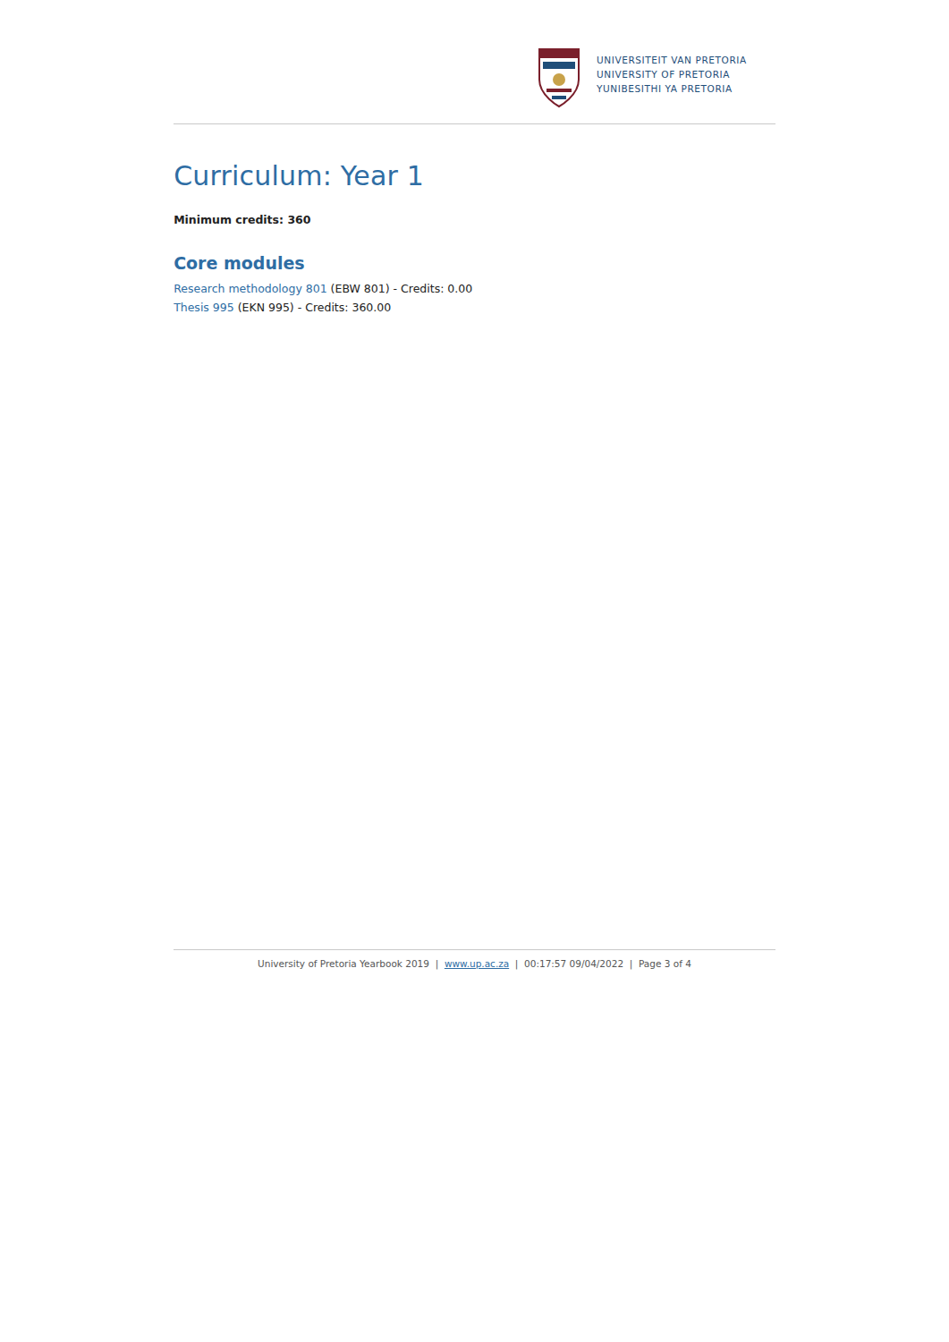UNIVERSITEIT VAN PRETORIA UNIVERSITY OF PRETORIA YUNIBESITHI YA PRETORIA
Curriculum: Year 1
Minimum credits: 360
Core modules
Research methodology 801 (EBW 801) - Credits: 0.00
Thesis 995 (EKN 995) - Credits: 360.00
University of Pretoria Yearbook 2019 | www.up.ac.za | 00:17:57 09/04/2022 | Page 3 of 4